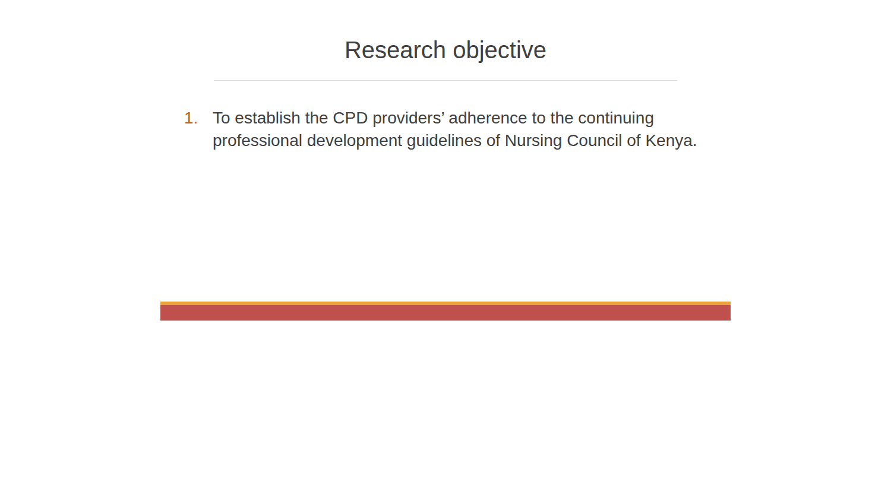Research objective
To establish the CPD providers’ adherence to the continuing professional development guidelines of Nursing Council of Kenya.